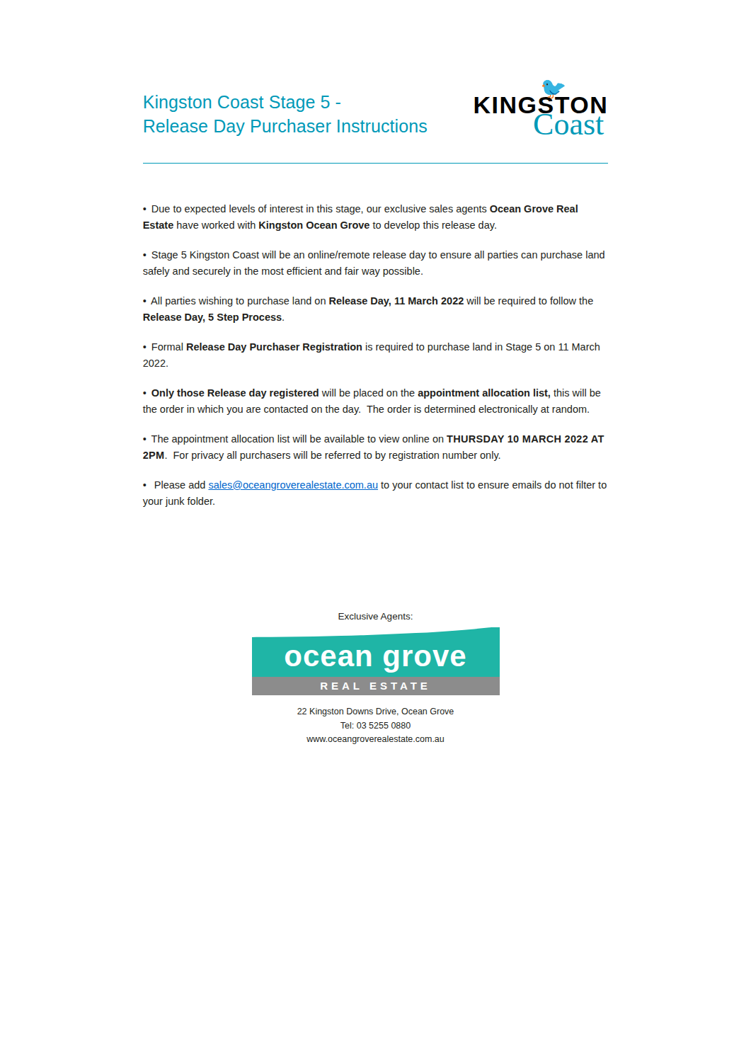Kingston Coast Stage 5 -
Release Day Purchaser Instructions
🐦
KINGSTON
Coast
• Due to expected levels of interest in this stage, our exclusive sales agents Ocean Grove Real Estate have worked with Kingston Ocean Grove to develop this release day.
• Stage 5 Kingston Coast will be an online/remote release day to ensure all parties can purchase land safely and securely in the most efficient and fair way possible.
• All parties wishing to purchase land on Release Day, 11 March 2022 will be required to follow the Release Day, 5 Step Process.
• Formal Release Day Purchaser Registration is required to purchase land in Stage 5 on 11 March 2022.
• Only those Release day registered will be placed on the appointment allocation list, this will be the order in which you are contacted on the day. The order is determined electronically at random.
• The appointment allocation list will be available to view online on THURSDAY 10 MARCH 2022 AT 2PM. For privacy all purchasers will be referred to by registration number only.
• Please add sales@oceangroverealestate.com.au to your contact list to ensure emails do not filter to your junk folder.
Exclusive Agents:
ocean grove
REAL ESTATE
22 Kingston Downs Drive, Ocean Grove
Tel: 03 5255 0880
www.oceangroverealestate.com.au